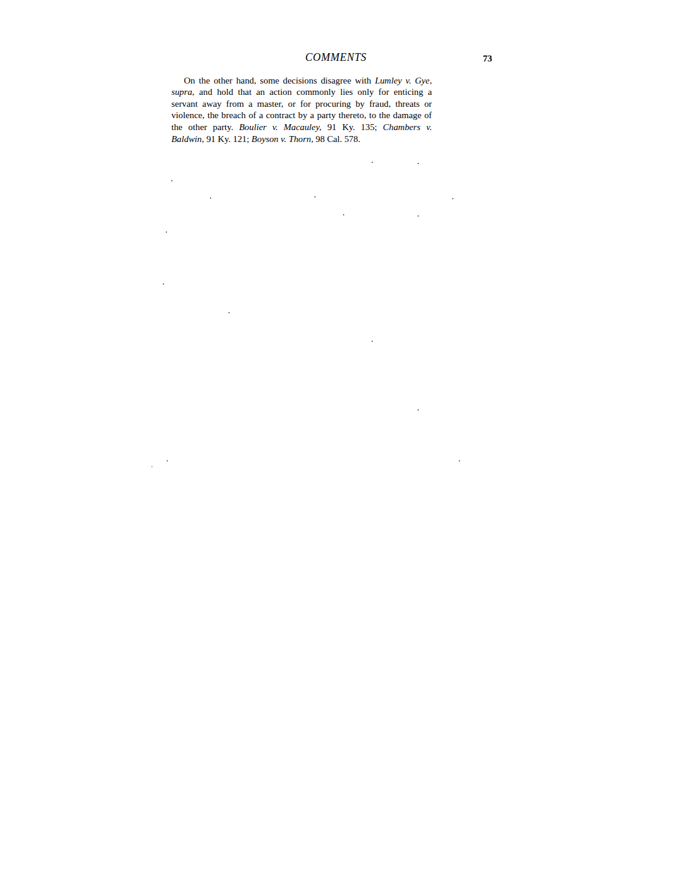COMMENTS 73
On the other hand, some decisions disagree with Lumley v. Gye, supra, and hold that an action commonly lies only for enticing a servant away from a master, or for procuring by fraud, threats or violence, the breach of a contract by a party thereto, to the damage of the other party. Boulier v. Macauley, 91 Ky. 135; Chambers v. Baldwin, 91 Ky. 121; Boyson v. Thorn, 98 Cal. 578.
.
’
’